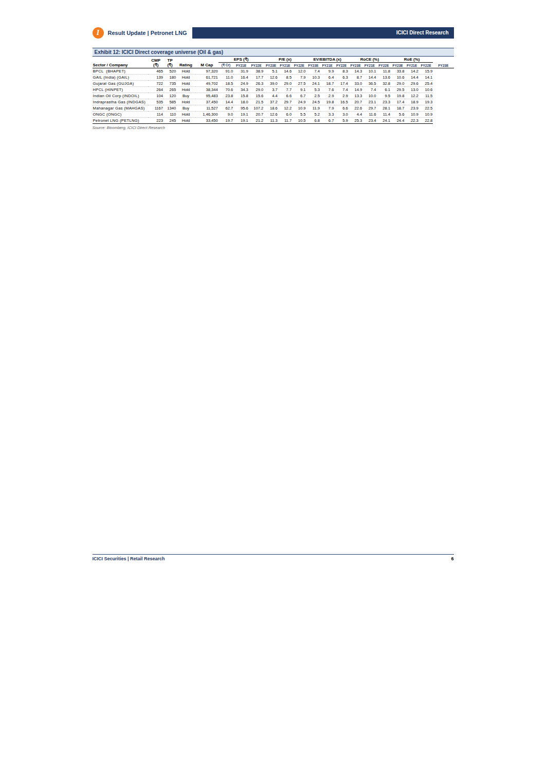I
Result Update | Petronet LNG
ICICI Direct Research
Exhibit 12: ICICI Direct coverage universe (Oil & gas)
| Sector / Company | CMP (₹) | TP (₹) | Rating | M Cap | EPS (₹) | P/E (x) | EV/EBITDA (x) | RoCE (%) | RoE (%) |
| --- | --- | --- | --- | --- | --- | --- | --- | --- | --- |
| (₹ Cr) | FY21E | FY22E | FY23E | FY21E | FY22E | FY23E | FY21E | FY22E | FY23E | FY21E | FY22E | FY23E | FY21E | FY22E | FY23E |
| BPCL (BHAPET) | 465 | 520 | Hold | 97,320 | 91.0 | 31.9 | 38.9 | 5.1 | 14.6 | 12.0 | 7.4 | 9.9 | 8.3 | 14.3 | 10.1 | 11.8 | 33.8 | 14.2 | 15.9 |
| GAIL (India) (GAIL) | 139 | 180 | Hold | 61,721 | 11.0 | 16.4 | 17.7 | 12.6 | 8.5 | 7.9 | 10.3 | 6.4 | 6.3 | 8.7 | 14.4 | 13.6 | 10.6 | 14.4 | 14.1 |
| Gujarat Gas (GUJGA) | 722 | 735 | Hold | 49,702 | 18.5 | 24.9 | 26.3 | 39.0 | 29.0 | 27.5 | 24.1 | 18.7 | 17.4 | 33.0 | 36.5 | 32.8 | 29.0 | 29.6 | 25.4 |
| HPCL (HINPET) | 264 | 265 | Hold | 38,344 | 70.6 | 34.3 | 29.0 | 3.7 | 7.7 | 9.1 | 5.3 | 7.6 | 7.4 | 14.9 | 7.4 | 6.1 | 29.5 | 13.0 | 10.6 |
| Indian Oil Corp (INDOIL) | 104 | 120 | Buy | 95,483 | 23.8 | 15.8 | 15.6 | 4.4 | 6.6 | 6.7 | 2.5 | 2.9 | 2.9 | 13.3 | 10.0 | 9.5 | 19.8 | 12.2 | 11.5 |
| Indraprastha Gas (INDGAS) | 535 | 585 | Hold | 37,450 | 14.4 | 18.0 | 21.5 | 37.2 | 29.7 | 24.9 | 24.5 | 19.8 | 16.5 | 20.7 | 23.1 | 23.3 | 17.4 | 18.9 | 19.3 |
| Mahanagar Gas (MAHGAS) | 1167 | 1340 | Buy | 11,527 | 62.7 | 95.6 | 107.2 | 18.6 | 12.2 | 10.9 | 11.9 | 7.9 | 6.6 | 22.6 | 29.7 | 28.1 | 18.7 | 23.9 | 22.5 |
| ONGC (ONGC) | 114 | 110 | Hold | 1,46,300 | 9.0 | 19.1 | 20.7 | 12.6 | 6.0 | 5.5 | 5.2 | 3.3 | 3.0 | 4.4 | 11.6 | 11.4 | 5.6 | 10.9 | 10.9 |
| Petronet LNG (PETLNG) | 223 | 245 | Hold | 33,450 | 19.7 | 19.1 | 21.2 | 11.3 | 11.7 | 10.5 | 6.8 | 6.7 | 5.9 | 25.3 | 23.4 | 24.1 | 24.4 | 22.3 | 22.8 |
Source: Bloomberg, ICICI Direct Research
ICICI Securities | Retail Research
6